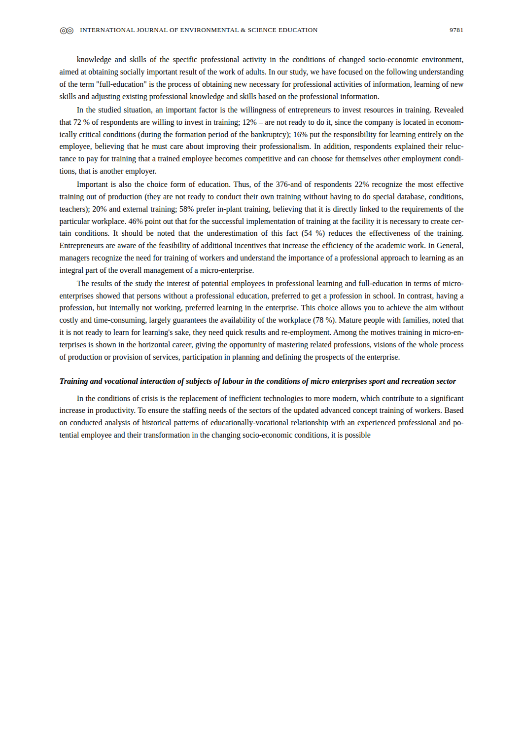◎◎ International Journal of Environmental & Science Education 9781
knowledge and skills of the specific professional activity in the conditions of changed socio-economic environment, aimed at obtaining socially important result of the work of adults. In our study, we have focused on the following understanding of the term "full-education" is the process of obtaining new necessary for professional activities of information, learning of new skills and adjusting existing professional knowledge and skills based on the professional information.
In the studied situation, an important factor is the willingness of entrepreneurs to invest resources in training. Revealed that 72 % of respondents are willing to invest in training; 12% – are not ready to do it, since the company is located in economically critical conditions (during the formation period of the bankruptcy); 16% put the responsibility for learning entirely on the employee, believing that he must care about improving their professionalism. In addition, respondents explained their reluctance to pay for training that a trained employee becomes competitive and can choose for themselves other employment conditions, that is another employer.
Important is also the choice form of education. Thus, of the 376-and of respondents 22% recognize the most effective training out of production (they are not ready to conduct their own training without having to do special database, conditions, teachers); 20% and external training; 58% prefer in-plant training, believing that it is directly linked to the requirements of the particular workplace. 46% point out that for the successful implementation of training at the facility it is necessary to create certain conditions. It should be noted that the underestimation of this fact (54 %) reduces the effectiveness of the training. Entrepreneurs are aware of the feasibility of additional incentives that increase the efficiency of the academic work. In General, managers recognize the need for training of workers and understand the importance of a professional approach to learning as an integral part of the overall management of a micro-enterprise.
The results of the study the interest of potential employees in professional learning and full-education in terms of micro-enterprises showed that persons without a professional education, preferred to get a profession in school. In contrast, having a profession, but internally not working, preferred learning in the enterprise. This choice allows you to achieve the aim without costly and time-consuming, largely guarantees the availability of the workplace (78 %). Mature people with families, noted that it is not ready to learn for learning's sake, they need quick results and re-employment. Among the motives training in micro-enterprises is shown in the horizontal career, giving the opportunity of mastering related professions, visions of the whole process of production or provision of services, participation in planning and defining the prospects of the enterprise.
Training and vocational interaction of subjects of labour in the conditions of micro enterprises sport and recreation sector
In the conditions of crisis is the replacement of inefficient technologies to more modern, which contribute to a significant increase in productivity. To ensure the staffing needs of the sectors of the updated advanced concept training of workers. Based on conducted analysis of historical patterns of educationally-vocational relationship with an experienced professional and potential employee and their transformation in the changing socio-economic conditions, it is possible